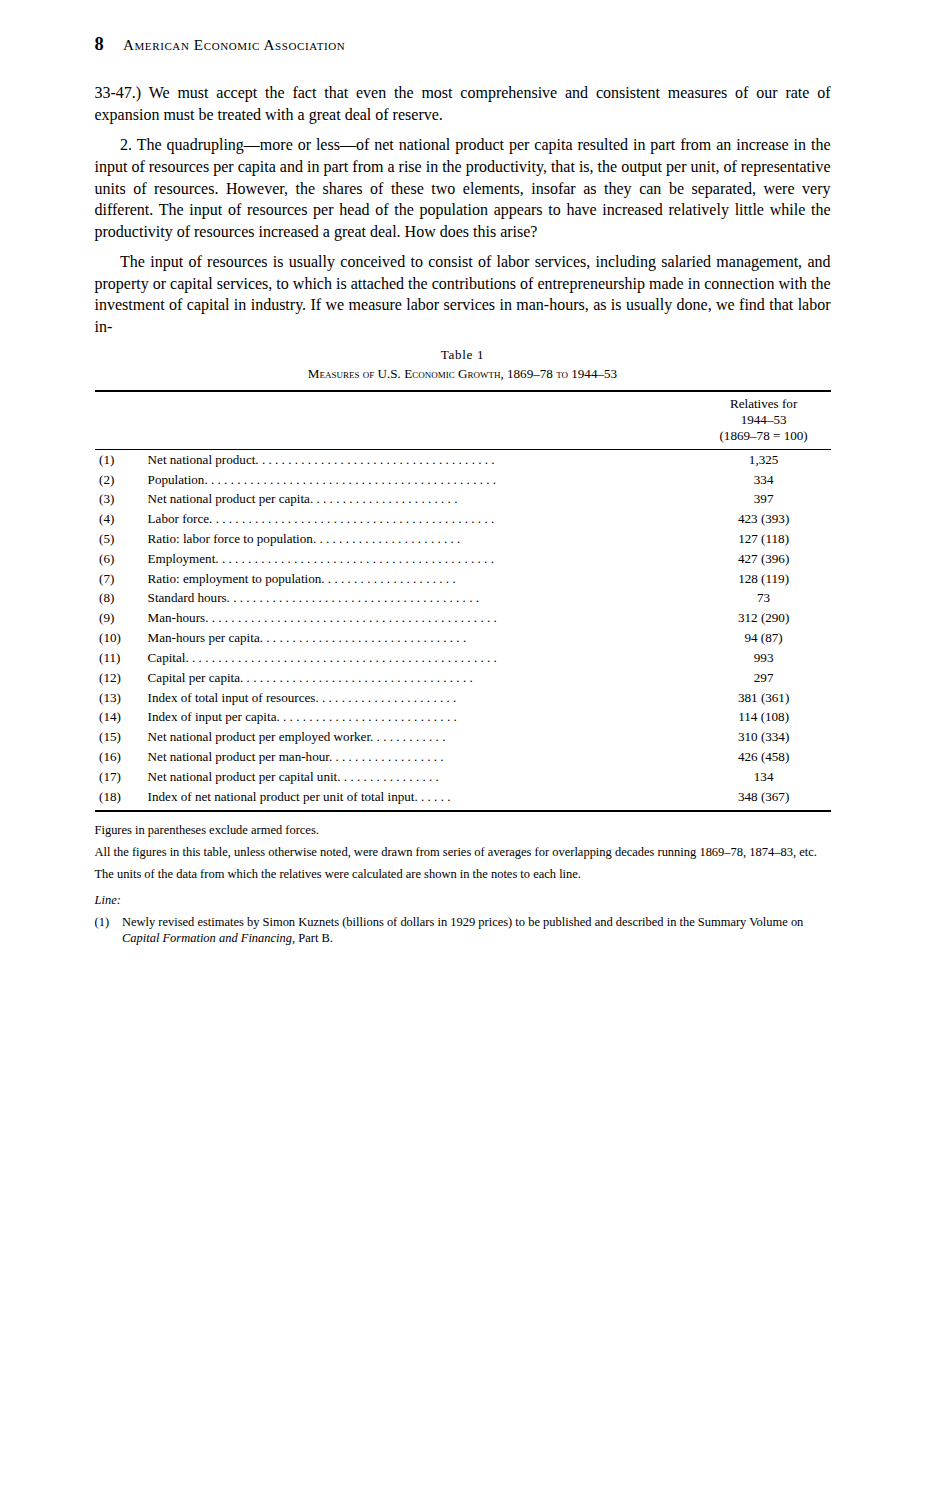8 American Economic Association
33-47.) We must accept the fact that even the most comprehensive and consistent measures of our rate of expansion must be treated with a great deal of reserve.
2. The quadrupling—more or less—of net national product per capita resulted in part from an increase in the input of resources per capita and in part from a rise in the productivity, that is, the output per unit, of representative units of resources. However, the shares of these two elements, insofar as they can be separated, were very different. The input of resources per head of the population appears to have increased relatively little while the productivity of resources increased a great deal. How does this arise?
The input of resources is usually conceived to consist of labor services, including salaried management, and property or capital services, to which is attached the contributions of entrepreneurship made in connection with the investment of capital in industry. If we measure labor services in man-hours, as is usually done, we find that labor in-
Table 1 Measures of U.S. Economic Growth, 1869–78 to 1944–53
| | | Relatives for 1944–53 (1869–78 = 100) |
| --- | --- | --- |
| (1) | Net national product . . . . . . . . . . . . . . . . . . . . . . . . . . . . . . . . . . . . . | 1,325 |
| (2) | Population . . . . . . . . . . . . . . . . . . . . . . . . . . . . . . . . . . . . . . . . . . . . . | 334 |
| (3) | Net national product per capita . . . . . . . . . . . . . . . . . . . . . . . | 397 |
| (4) | Labor force . . . . . . . . . . . . . . . . . . . . . . . . . . . . . . . . . . . . . . . . . . . . | 423 (393) |
| (5) | Ratio: labor force to population . . . . . . . . . . . . . . . . . . . . . . . | 127 (118) |
| (6) | Employment . . . . . . . . . . . . . . . . . . . . . . . . . . . . . . . . . . . . . . . . . . . | 427 (396) |
| (7) | Ratio: employment to population . . . . . . . . . . . . . . . . . . . . . | 128 (119) |
| (8) | Standard hours . . . . . . . . . . . . . . . . . . . . . . . . . . . . . . . . . . . . . . . | 73 |
| (9) | Man-hours . . . . . . . . . . . . . . . . . . . . . . . . . . . . . . . . . . . . . . . . . . . . . | 312 (290) |
| (10) | Man-hours per capita . . . . . . . . . . . . . . . . . . . . . . . . . . . . . . . . | 94 (87) |
| (11) | Capital . . . . . . . . . . . . . . . . . . . . . . . . . . . . . . . . . . . . . . . . . . . . . . . . | 993 |
| (12) | Capital per capita . . . . . . . . . . . . . . . . . . . . . . . . . . . . . . . . . . . . | 297 |
| (13) | Index of total input of resources . . . . . . . . . . . . . . . . . . . . . . | 381 (361) |
| (14) | Index of input per capita . . . . . . . . . . . . . . . . . . . . . . . . . . . . | 114 (108) |
| (15) | Net national product per employed worker . . . . . . . . . . . . | 310 (334) |
| (16) | Net national product per man-hour . . . . . . . . . . . . . . . . . . | 426 (458) |
| (17) | Net national product per capital unit . . . . . . . . . . . . . . . . | 134 |
| (18) | Index of net national product per unit of total input . . . . . . | 348 (367) |
Figures in parentheses exclude armed forces.
All the figures in this table, unless otherwise noted, were drawn from series of averages for overlapping decades running 1869–78, 1874–83, etc.
The units of the data from which the relatives were calculated are shown in the notes to each line.
Line:
(1) Newly revised estimates by Simon Kuznets (billions of dollars in 1929 prices) to be published and described in the Summary Volume on Capital Formation and Financing, Part B.